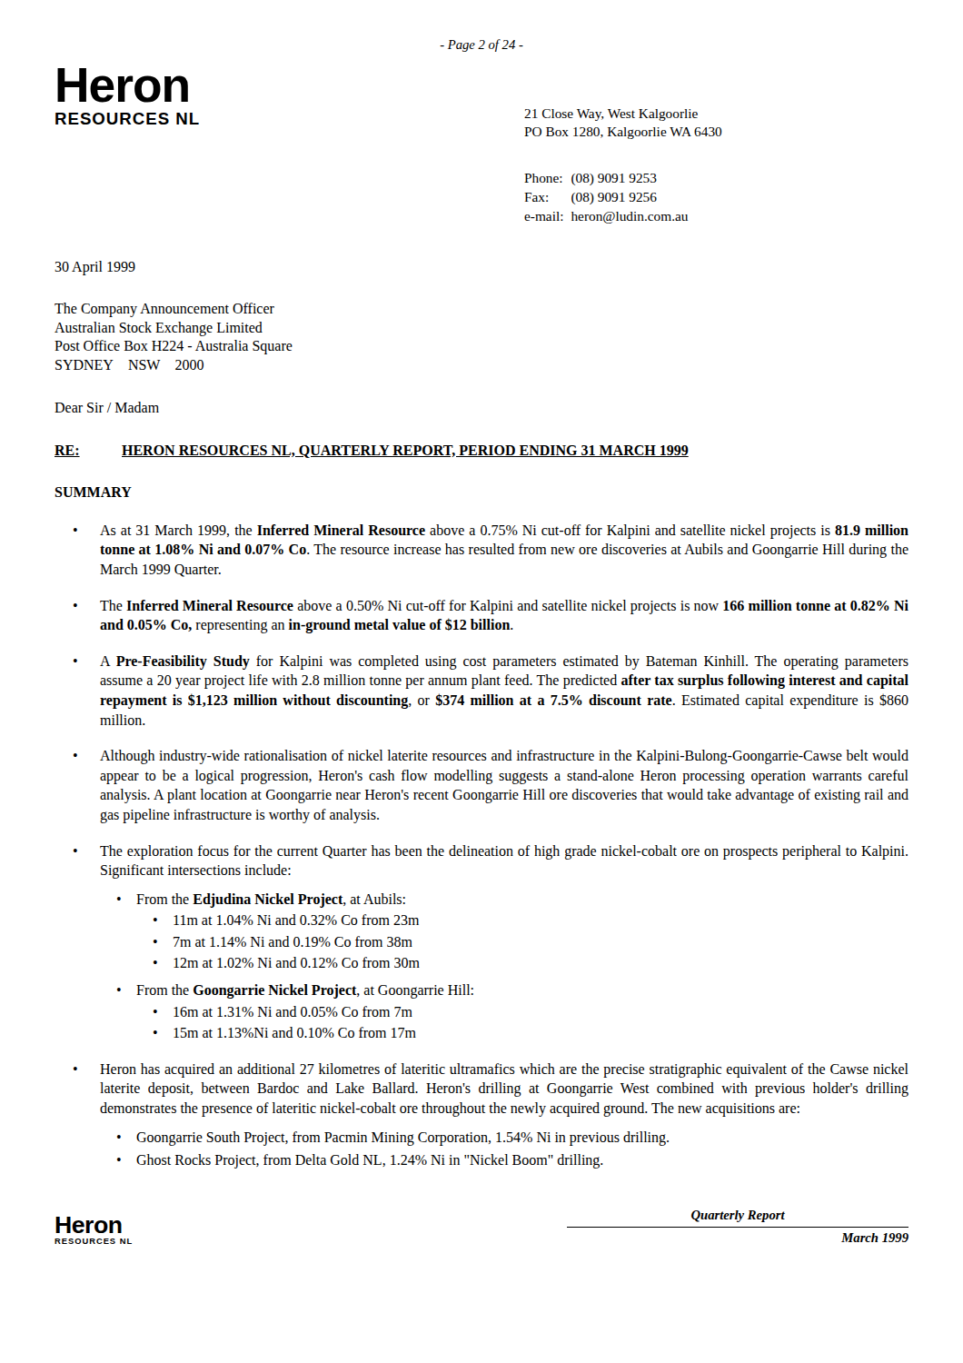- Page 2 of 24 -
Heron
RESOURCES NL
21 Close Way, West Kalgoorlie
PO Box 1280, Kalgoorlie WA 6430
| Phone: | (08) 9091 9253 |
| Fax: | (08) 9091 9256 |
| e-mail: | heron@ludin.com.au |
30 April 1999
The Company Announcement Officer
Australian Stock Exchange Limited
Post Office Box H224 - Australia Square
SYDNEY NSW 2000
Dear Sir / Madam
RE: HERON RESOURCES NL, QUARTERLY REPORT, PERIOD ENDING 31 MARCH 1999
SUMMARY
As at 31 March 1999, the Inferred Mineral Resource above a 0.75% Ni cut-off for Kalpini and satellite nickel projects is 81.9 million tonne at 1.08% Ni and 0.07% Co. The resource increase has resulted from new ore discoveries at Aubils and Goongarrie Hill during the March 1999 Quarter.
The Inferred Mineral Resource above a 0.50% Ni cut-off for Kalpini and satellite nickel projects is now 166 million tonne at 0.82% Ni and 0.05% Co, representing an in-ground metal value of $12 billion.
A Pre-Feasibility Study for Kalpini was completed using cost parameters estimated by Bateman Kinhill. The operating parameters assume a 20 year project life with 2.8 million tonne per annum plant feed. The predicted after tax surplus following interest and capital repayment is $1,123 million without discounting, or $374 million at a 7.5% discount rate. Estimated capital expenditure is $860 million.
Although industry-wide rationalisation of nickel laterite resources and infrastructure in the Kalpini-Bulong-Goongarrie-Cawse belt would appear to be a logical progression, Heron's cash flow modelling suggests a stand-alone Heron processing operation warrants careful analysis. A plant location at Goongarrie near Heron's recent Goongarrie Hill ore discoveries that would take advantage of existing rail and gas pipeline infrastructure is worthy of analysis.
The exploration focus for the current Quarter has been the delineation of high grade nickel-cobalt ore on prospects peripheral to Kalpini. Significant intersections include:
From the Edjudina Nickel Project, at Aubils:
11m at 1.04% Ni and 0.32% Co from 23m
7m at 1.14% Ni and 0.19% Co from 38m
12m at 1.02% Ni and 0.12% Co from 30m
From the Goongarrie Nickel Project, at Goongarrie Hill:
16m at 1.31% Ni and 0.05% Co from 7m
15m at 1.13%Ni and 0.10% Co from 17m
Heron has acquired an additional 27 kilometres of lateritic ultramafics which are the precise stratigraphic equivalent of the Cawse nickel laterite deposit, between Bardoc and Lake Ballard. Heron's drilling at Goongarrie West combined with previous holder's drilling demonstrates the presence of lateritic nickel-cobalt ore throughout the newly acquired ground. The new acquisitions are:
Goongarrie South Project, from Pacmin Mining Corporation, 1.54% Ni in previous drilling.
Ghost Rocks Project, from Delta Gold NL, 1.24% Ni in "Nickel Boom" drilling.
Heron
RESOURCES NL
Quarterly Report
March 1999